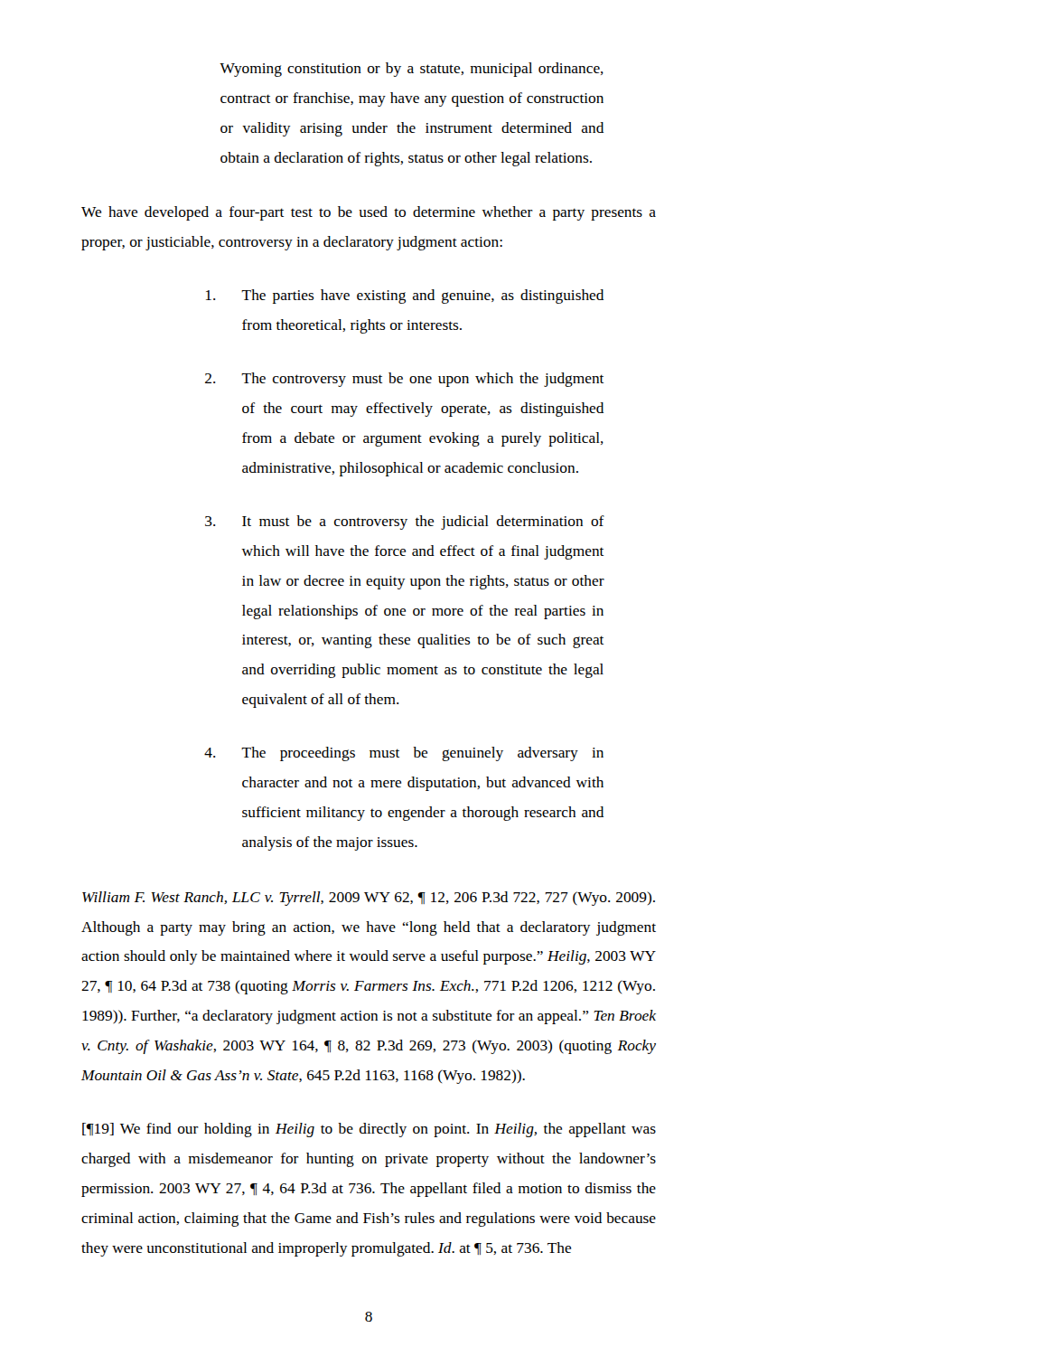Wyoming constitution or by a statute, municipal ordinance, contract or franchise, may have any question of construction or validity arising under the instrument determined and obtain a declaration of rights, status or other legal relations.
We have developed a four-part test to be used to determine whether a party presents a proper, or justiciable, controversy in a declaratory judgment action:
The parties have existing and genuine, as distinguished from theoretical, rights or interests.
The controversy must be one upon which the judgment of the court may effectively operate, as distinguished from a debate or argument evoking a purely political, administrative, philosophical or academic conclusion.
It must be a controversy the judicial determination of which will have the force and effect of a final judgment in law or decree in equity upon the rights, status or other legal relationships of one or more of the real parties in interest, or, wanting these qualities to be of such great and overriding public moment as to constitute the legal equivalent of all of them.
The proceedings must be genuinely adversary in character and not a mere disputation, but advanced with sufficient militancy to engender a thorough research and analysis of the major issues.
William F. West Ranch, LLC v. Tyrrell, 2009 WY 62, ¶ 12, 206 P.3d 722, 727 (Wyo. 2009). Although a party may bring an action, we have “long held that a declaratory judgment action should only be maintained where it would serve a useful purpose.” Heilig, 2003 WY 27, ¶ 10, 64 P.3d at 738 (quoting Morris v. Farmers Ins. Exch., 771 P.2d 1206, 1212 (Wyo. 1989)). Further, “a declaratory judgment action is not a substitute for an appeal.” Ten Broek v. Cnty. of Washakie, 2003 WY 164, ¶ 8, 82 P.3d 269, 273 (Wyo. 2003) (quoting Rocky Mountain Oil & Gas Ass’n v. State, 645 P.2d 1163, 1168 (Wyo. 1982)).
[¶19] We find our holding in Heilig to be directly on point. In Heilig, the appellant was charged with a misdemeanor for hunting on private property without the landowner’s permission. 2003 WY 27, ¶ 4, 64 P.3d at 736. The appellant filed a motion to dismiss the criminal action, claiming that the Game and Fish’s rules and regulations were void because they were unconstitutional and improperly promulgated. Id. at ¶ 5, at 736. The
8